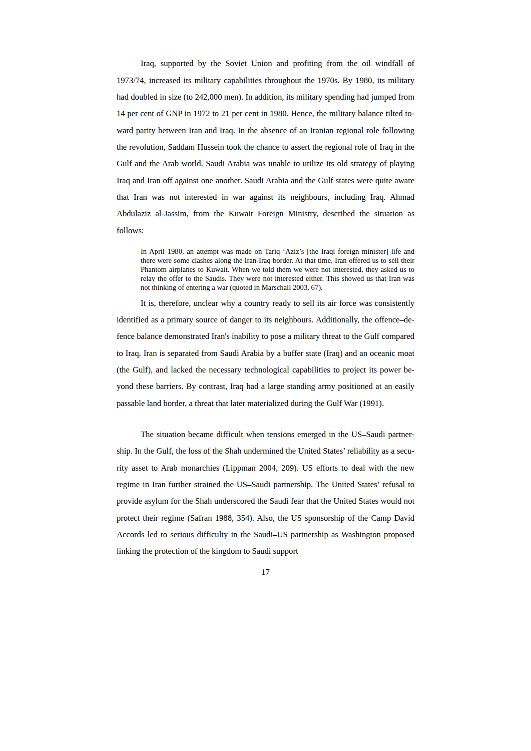Iraq, supported by the Soviet Union and profiting from the oil windfall of 1973/74, increased its military capabilities throughout the 1970s. By 1980, its military had doubled in size (to 242,000 men). In addition, its military spending had jumped from 14 per cent of GNP in 1972 to 21 per cent in 1980. Hence, the military balance tilted toward parity between Iran and Iraq. In the absence of an Iranian regional role following the revolution, Saddam Hussein took the chance to assert the regional role of Iraq in the Gulf and the Arab world. Saudi Arabia was unable to utilize its old strategy of playing Iraq and Iran off against one another. Saudi Arabia and the Gulf states were quite aware that Iran was not interested in war against its neighbours, including Iraq. Ahmad Abdulaziz al-Jassim, from the Kuwait Foreign Ministry, described the situation as follows:
In April 1980, an attempt was made on Tariq ‘Aziz’s [the Iraqi foreign minister] life and there were some clashes along the Iran-Iraq border. At that time, Iran offered us to sell their Phantom airplanes to Kuwait. When we told them we were not interested, they asked us to relay the offer to the Saudis. They were not interested either. This showed us that Iran was not thinking of entering a war (quoted in Marschall 2003, 67).
It is, therefore, unclear why a country ready to sell its air force was consistently identified as a primary source of danger to its neighbours. Additionally, the offence–defence balance demonstrated Iran's inability to pose a military threat to the Gulf compared to Iraq. Iran is separated from Saudi Arabia by a buffer state (Iraq) and an oceanic moat (the Gulf), and lacked the necessary technological capabilities to project its power beyond these barriers. By contrast, Iraq had a large standing army positioned at an easily passable land border, a threat that later materialized during the Gulf War (1991).
The situation became difficult when tensions emerged in the US–Saudi partnership. In the Gulf, the loss of the Shah undermined the United States’ reliability as a security asset to Arab monarchies (Lippman 2004, 209). US efforts to deal with the new regime in Iran further strained the US–Saudi partnership. The United States’ refusal to provide asylum for the Shah underscored the Saudi fear that the United States would not protect their regime (Safran 1988, 354). Also, the US sponsorship of the Camp David Accords led to serious difficulty in the Saudi–US partnership as Washington proposed linking the protection of the kingdom to Saudi support
17